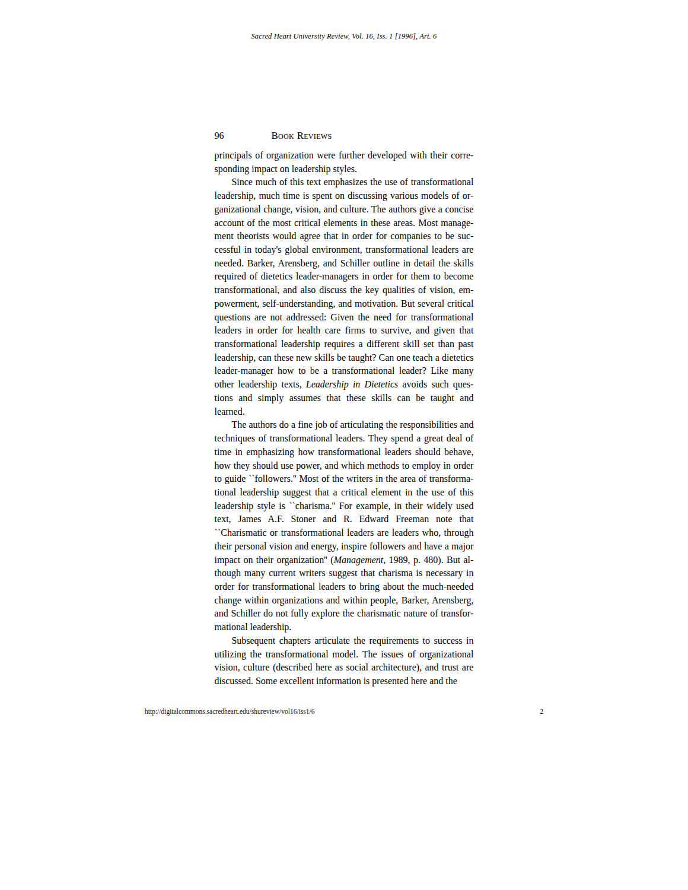Sacred Heart University Review, Vol. 16, Iss. 1 [1996], Art. 6
96 Book Reviews
principals of organization were further developed with their corresponding impact on leadership styles.
Since much of this text emphasizes the use of transformational leadership, much time is spent on discussing various models of organizational change, vision, and culture. The authors give a concise account of the most critical elements in these areas. Most management theorists would agree that in order for companies to be successful in today's global environment, transformational leaders are needed. Barker, Arensberg, and Schiller outline in detail the skills required of dietetics leader-managers in order for them to become transformational, and also discuss the key qualities of vision, empowerment, self-understanding, and motivation. But several critical questions are not addressed: Given the need for transformational leaders in order for health care firms to survive, and given that transformational leadership requires a different skill set than past leadership, can these new skills be taught? Can one teach a dietetics leader-manager how to be a transformational leader? Like many other leadership texts, Leadership in Dietetics avoids such questions and simply assumes that these skills can be taught and learned.
The authors do a fine job of articulating the responsibilities and techniques of transformational leaders. They spend a great deal of time in emphasizing how transformational leaders should behave, how they should use power, and which methods to employ in order to guide ``followers.'' Most of the writers in the area of transformational leadership suggest that a critical element in the use of this leadership style is ``charisma.'' For example, in their widely used text, James A.F. Stoner and R. Edward Freeman note that ``Charismatic or transformational leaders are leaders who, through their personal vision and energy, inspire followers and have a major impact on their organization'' (Management, 1989, p. 480). But although many current writers suggest that charisma is necessary in order for transformational leaders to bring about the much-needed change within organizations and within people, Barker, Arensberg, and Schiller do not fully explore the charismatic nature of transformational leadership.
Subsequent chapters articulate the requirements to success in utilizing the transformational model. The issues of organizational vision, culture (described here as social architecture), and trust are discussed. Some excellent information is presented here and the
http://digitalcommons.sacredheart.edu/shureview/vol16/iss1/6 2